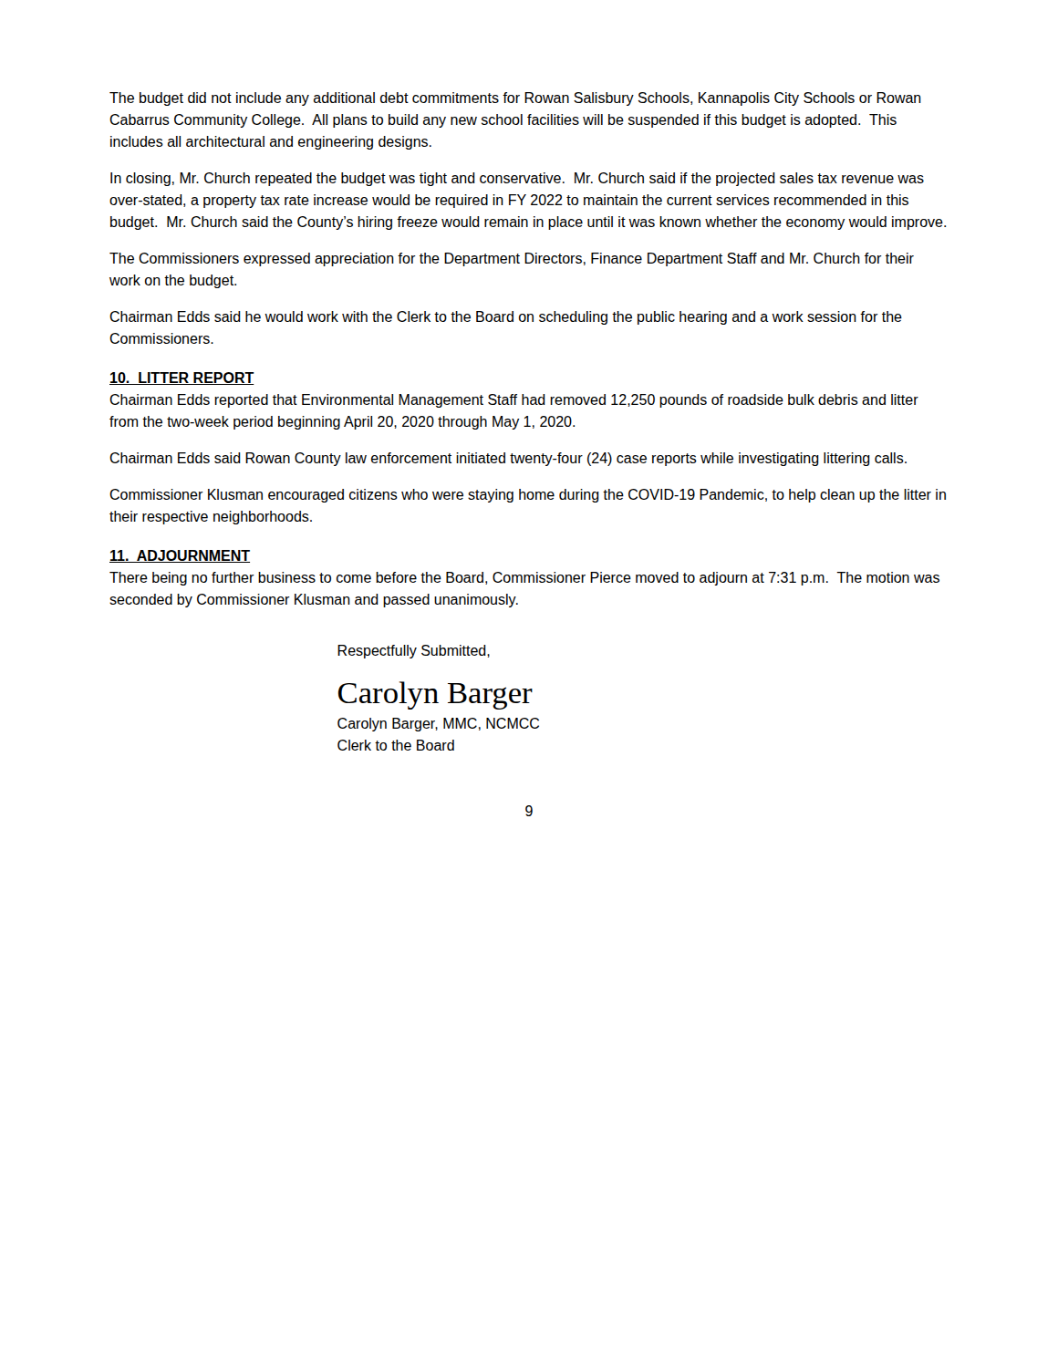The budget did not include any additional debt commitments for Rowan Salisbury Schools, Kannapolis City Schools or Rowan Cabarrus Community College. All plans to build any new school facilities will be suspended if this budget is adopted. This includes all architectural and engineering designs.
In closing, Mr. Church repeated the budget was tight and conservative. Mr. Church said if the projected sales tax revenue was over-stated, a property tax rate increase would be required in FY 2022 to maintain the current services recommended in this budget. Mr. Church said the County’s hiring freeze would remain in place until it was known whether the economy would improve.
The Commissioners expressed appreciation for the Department Directors, Finance Department Staff and Mr. Church for their work on the budget.
Chairman Edds said he would work with the Clerk to the Board on scheduling the public hearing and a work session for the Commissioners.
10. LITTER REPORT
Chairman Edds reported that Environmental Management Staff had removed 12,250 pounds of roadside bulk debris and litter from the two-week period beginning April 20, 2020 through May 1, 2020.
Chairman Edds said Rowan County law enforcement initiated twenty-four (24) case reports while investigating littering calls.
Commissioner Klusman encouraged citizens who were staying home during the COVID-19 Pandemic, to help clean up the litter in their respective neighborhoods.
11. ADJOURNMENT
There being no further business to come before the Board, Commissioner Pierce moved to adjourn at 7:31 p.m. The motion was seconded by Commissioner Klusman and passed unanimously.
Respectfully Submitted,
Carolyn Barger
Carolyn Barger, MMC, NCMCC
Clerk to the Board
9